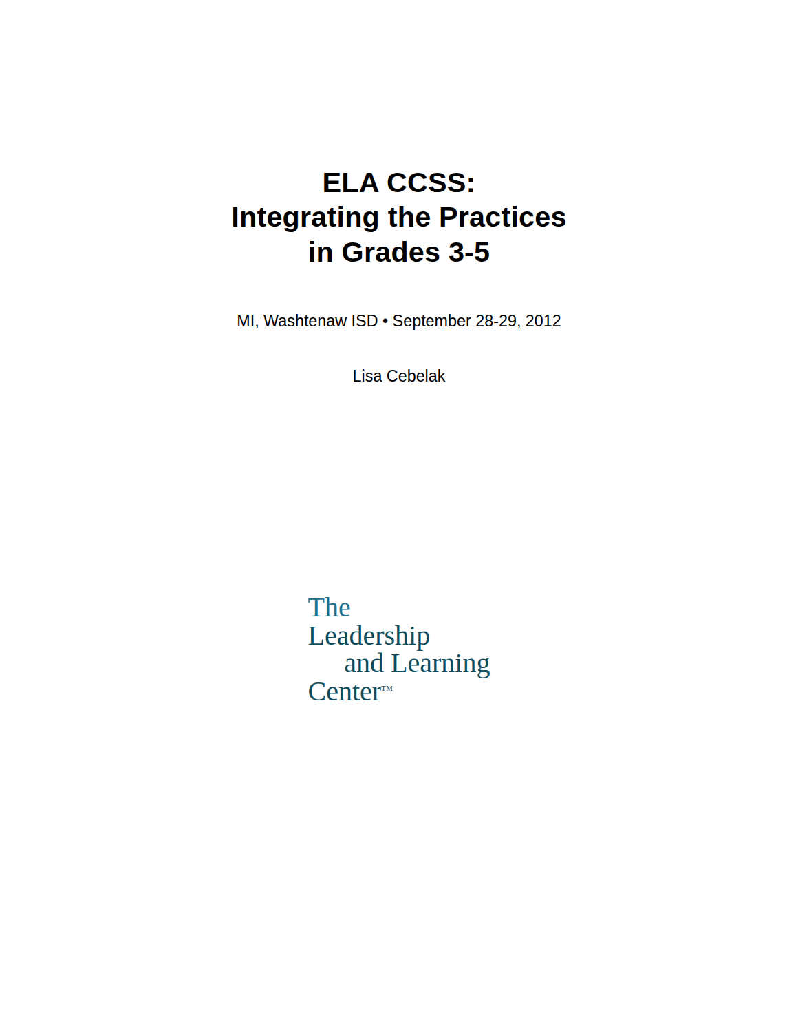ELA CCSS:
Integrating the Practices
in Grades 3-5
MI, Washtenaw ISD • September 28-29, 2012
Lisa Cebelak
The Leadership and Learning CenterTM